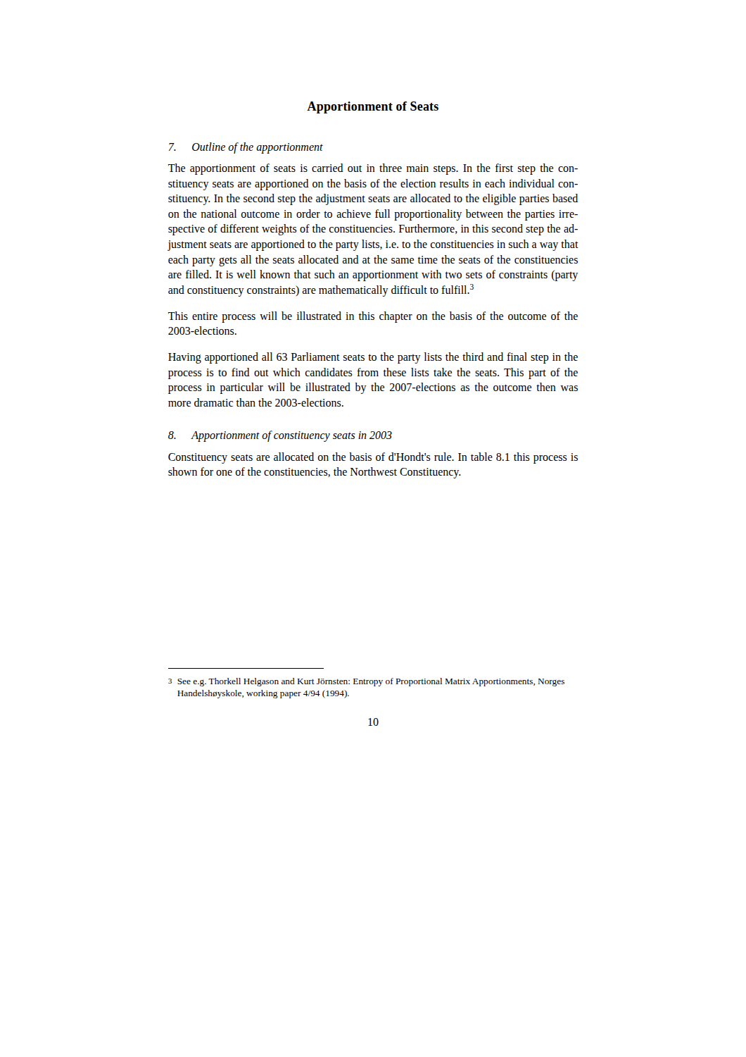Apportionment of Seats
7. Outline of the apportionment
The apportionment of seats is carried out in three main steps. In the first step the constituency seats are apportioned on the basis of the election results in each individual constituency. In the second step the adjustment seats are allocated to the eligible parties based on the national outcome in order to achieve full proportionality between the parties irrespective of different weights of the constituencies. Furthermore, in this second step the adjustment seats are apportioned to the party lists, i.e. to the constituencies in such a way that each party gets all the seats allocated and at the same time the seats of the constituencies are filled. It is well known that such an apportionment with two sets of constraints (party and constituency constraints) are mathematically difficult to fulfill.3
This entire process will be illustrated in this chapter on the basis of the outcome of the 2003-elections.
Having apportioned all 63 Parliament seats to the party lists the third and final step in the process is to find out which candidates from these lists take the seats. This part of the process in particular will be illustrated by the 2007-elections as the outcome then was more dramatic than the 2003-elections.
8. Apportionment of constituency seats in 2003
Constituency seats are allocated on the basis of d'Hondt's rule. In table 8.1 this process is shown for one of the constituencies, the Northwest Constituency.
3 See e.g. Thorkell Helgason and Kurt Jörnsten: Entropy of Proportional Matrix Apportionments, Norges Handelshøyskole, working paper 4/94 (1994).
10